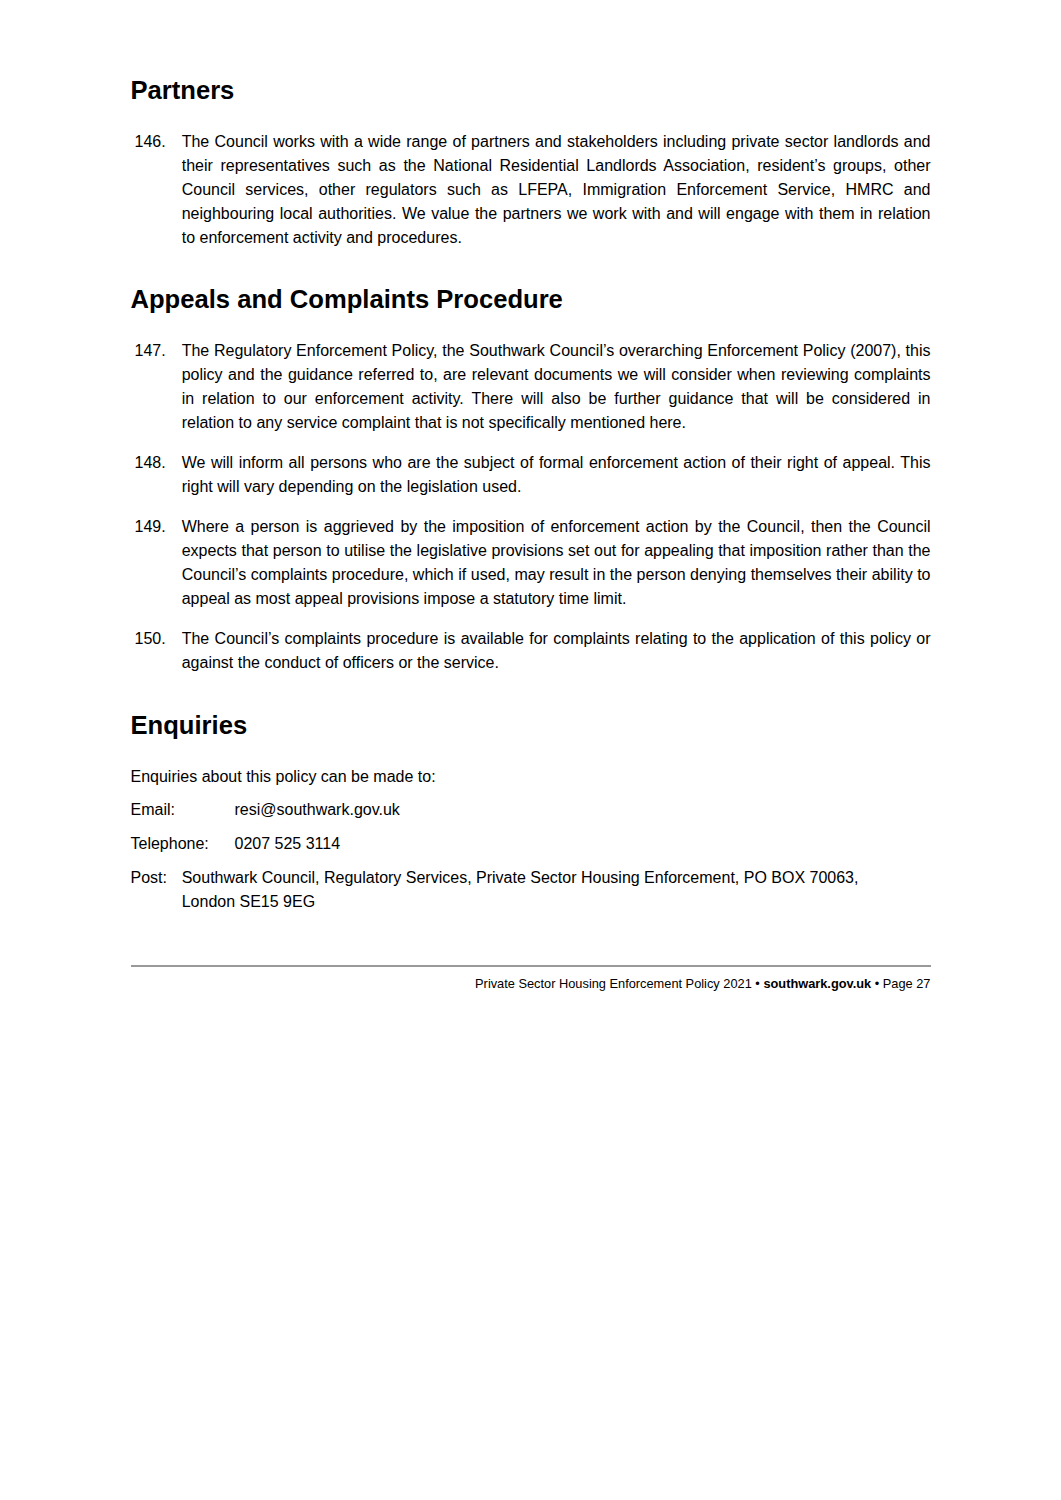Partners
146. The Council works with a wide range of partners and stakeholders including private sector landlords and their representatives such as the National Residential Landlords Association, resident’s groups, other Council services, other regulators such as LFEPA, Immigration Enforcement Service, HMRC and neighbouring local authorities. We value the partners we work with and will engage with them in relation to enforcement activity and procedures.
Appeals and Complaints Procedure
147. The Regulatory Enforcement Policy, the Southwark Council’s overarching Enforcement Policy (2007), this policy and the guidance referred to, are relevant documents we will consider when reviewing complaints in relation to our enforcement activity. There will also be further guidance that will be considered in relation to any service complaint that is not specifically mentioned here.
148. We will inform all persons who are the subject of formal enforcement action of their right of appeal. This right will vary depending on the legislation used.
149. Where a person is aggrieved by the imposition of enforcement action by the Council, then the Council expects that person to utilise the legislative provisions set out for appealing that imposition rather than the Council’s complaints procedure, which if used, may result in the person denying themselves their ability to appeal as most appeal provisions impose a statutory time limit.
150. The Council’s complaints procedure is available for complaints relating to the application of this policy or against the conduct of officers or the service.
Enquiries
Enquiries about this policy can be made to:
Email: resi@southwark.gov.uk
Telephone: 0207 525 3114
Post: Southwark Council, Regulatory Services, Private Sector Housing Enforcement, PO BOX 70063, London SE15 9EG
Private Sector Housing Enforcement Policy 2021 • southwark.gov.uk • Page 27